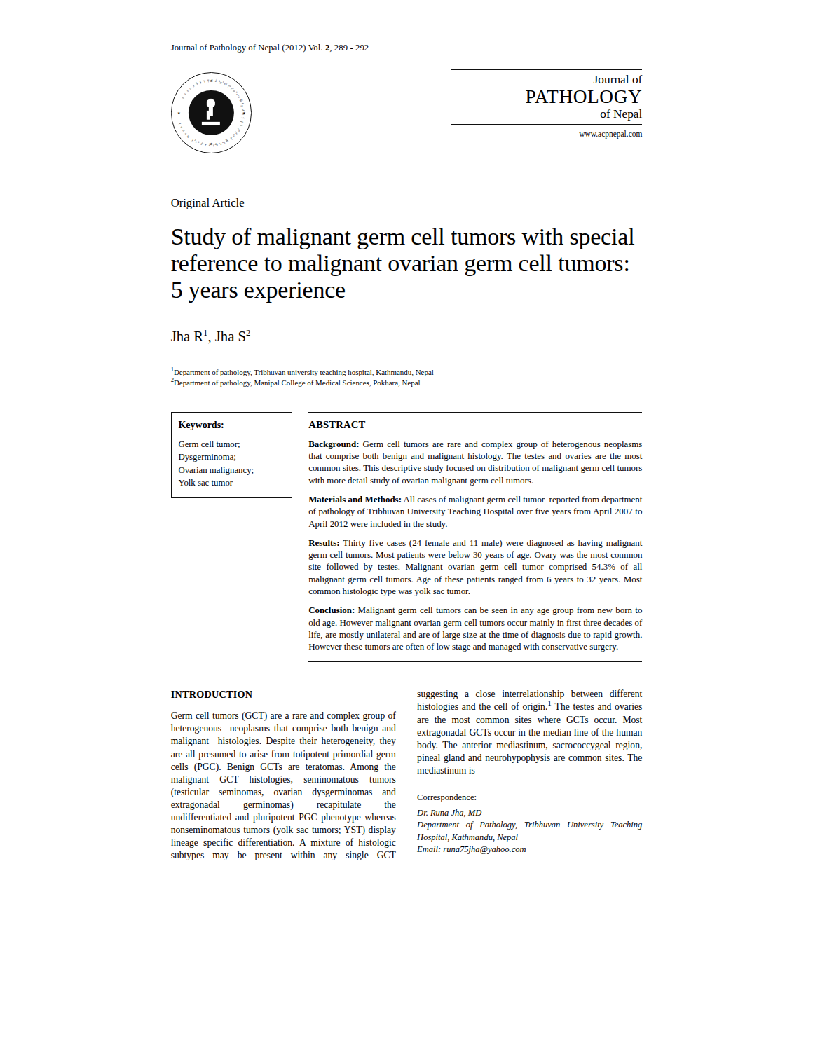Journal of Pathology of Nepal (2012) Vol. 2, 289 - 292
A s s o c i a t i o n o f C l i n i c a l P a t h o l o g i s t s o f N e p a l A s s o c i a t i o n B u i l d i n g E x h i b i t i o n R o a d N e p a l
★ ★ ★ ★
Journal of
PATHOLOGY
of Nepal
www.acpnepal.com
Original Article
Study of malignant germ cell tumors with special reference to malignant ovarian germ cell tumors: 5 years experience
Jha R1, Jha S2
1Department of pathology, Tribhuvan university teaching hospital, Kathmandu, Nepal
2Department of pathology, Manipal College of Medical Sciences, Pokhara, Nepal
Keywords:
Germ cell tumor;
Dysgerminoma;
Ovarian malignancy;
Yolk sac tumor
ABSTRACT
Background: Germ cell tumors are rare and complex group of heterogenous neoplasms that comprise both benign and malignant histology. The testes and ovaries are the most common sites. This descriptive study focused on distribution of malignant germ cell tumors with more detail study of ovarian malignant germ cell tumors.
Materials and Methods: All cases of malignant germ cell tumor reported from department of pathology of Tribhuvan University Teaching Hospital over five years from April 2007 to April 2012 were included in the study.
Results: Thirty five cases (24 female and 11 male) were diagnosed as having malignant germ cell tumors. Most patients were below 30 years of age. Ovary was the most common site followed by testes. Malignant ovarian germ cell tumor comprised 54.3% of all malignant germ cell tumors. Age of these patients ranged from 6 years to 32 years. Most common histologic type was yolk sac tumor.
Conclusion: Malignant germ cell tumors can be seen in any age group from new born to old age. However malignant ovarian germ cell tumors occur mainly in first three decades of life, are mostly unilateral and are of large size at the time of diagnosis due to rapid growth. However these tumors are often of low stage and managed with conservative surgery.
INTRODUCTION
Germ cell tumors (GCT) are a rare and complex group of heterogenous neoplasms that comprise both benign and malignant histologies. Despite their heterogeneity, they are all presumed to arise from totipotent primordial germ cells (PGC). Benign GCTs are teratomas. Among the malignant GCT histologies, seminomatous tumors (testicular seminomas, ovarian dysgerminomas and extragonadal germinomas) recapitulate the undifferentiated and pluripotent PGC phenotype whereas nonseminomatous tumors (yolk sac tumors; YST) display lineage specific differentiation. A mixture of histologic subtypes may be present within any single GCT suggesting a close interrelationship between different histologies and the cell of origin.1 The testes and ovaries are the most common sites where GCTs occur. Most extragonadal GCTs occur in the median line of the human body. The anterior mediastinum, sacrococcygeal region, pineal gland and neurohypophysis are common sites. The mediastinum is
Correspondence:
Dr. Runa Jha, MD
Department of Pathology, Tribhuvan University Teaching Hospital, Kathmandu, Nepal
Email: runa75jha@yahoo.com